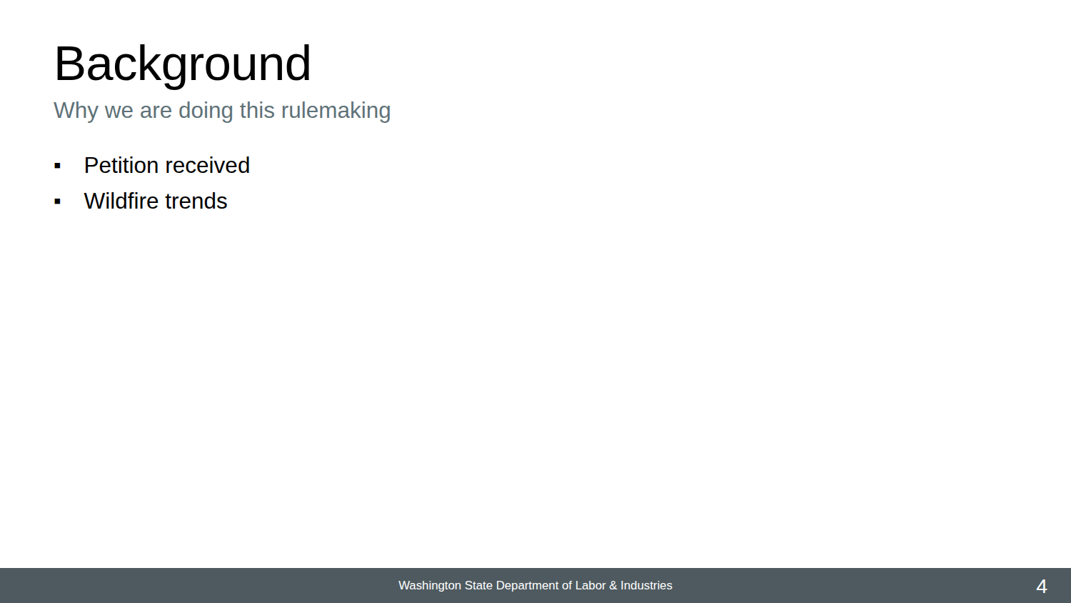Background
Why we are doing this rulemaking
Petition received
Wildfire trends
Washington State Department of Labor & Industries
4